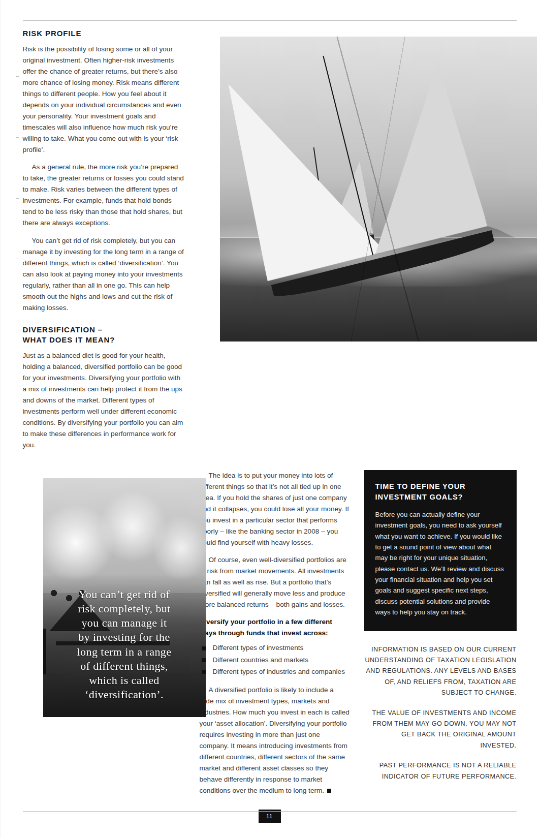Risk profile
Risk is the possibility of losing some or all of your original investment. Often higher-risk investments offer the chance of greater returns, but there’s also more chance of losing money. Risk means different things to different people. How you feel about it depends on your individual circumstances and even your personality. Your investment goals and timescales will also influence how much risk you’re willing to take. What you come out with is your ‘risk profile’.
As a general rule, the more risk you’re prepared to take, the greater returns or losses you could stand to make. Risk varies between the different types of investments. For example, funds that hold bonds tend to be less risky than those that hold shares, but there are always exceptions.
You can’t get rid of risk completely, but you can manage it by investing for the long term in a range of different things, which is called ‘diversification’. You can also look at paying money into your investments regularly, rather than all in one go. This can help smooth out the highs and lows and cut the risk of making losses.
Diversification –
what does it mean?
Just as a balanced diet is good for your health, holding a balanced, diversified portfolio can be good for your investments. Diversifying your portfolio with a mix of investments can help protect it from the ups and downs of the market. Different types of investments perform well under different economic conditions. By diversifying your portfolio you can aim to make these differences in performance work for you.
You can’t get rid of
risk completely, but
you can manage it
by investing for the
long term in a range
of different things,
which is called
‘diversification’.
The idea is to put your money into lots of different things so that it’s not all tied up in one area. If you hold the shares of just one company and it collapses, you could lose all your money. If you invest in a particular sector that performs poorly – like the banking sector in 2008 – you could find yourself with heavy losses.
Of course, even well-diversified portfolios are at risk from market movements. All investments can fall as well as rise. But a portfolio that’s diversified will generally move less and produce more balanced returns – both gains and losses.
Diversify your portfolio in a few different ways through funds that invest across:
Different types of investments
Different countries and markets
Different types of industries and companies
A diversified portfolio is likely to include a wide mix of investment types, markets and industries. How much you invest in each is called your ‘asset allocation’. Diversifying your portfolio requires investing in more than just one company. It means introducing investments from different countries, different sectors of the same market and different asset classes so they behave differently in response to market conditions over the medium to long term.
Time to define your
investment goals?
Before you can actually define your investment goals, you need to ask yourself what you want to achieve. If you would like to get a sound point of view about what may be right for your unique situation, please contact us. We’ll review and discuss your financial situation and help you set goals and suggest specific next steps, discuss potential solutions and provide ways to help you stay on track.
Information is based on our current understanding of taxation legislation and regulations. Any levels and bases of, and reliefs from, taxation are subject to change.
The value of investments and income from them may go down. You may not get back the original amount invested.
Past performance is not a reliable indicator of future performance.
11